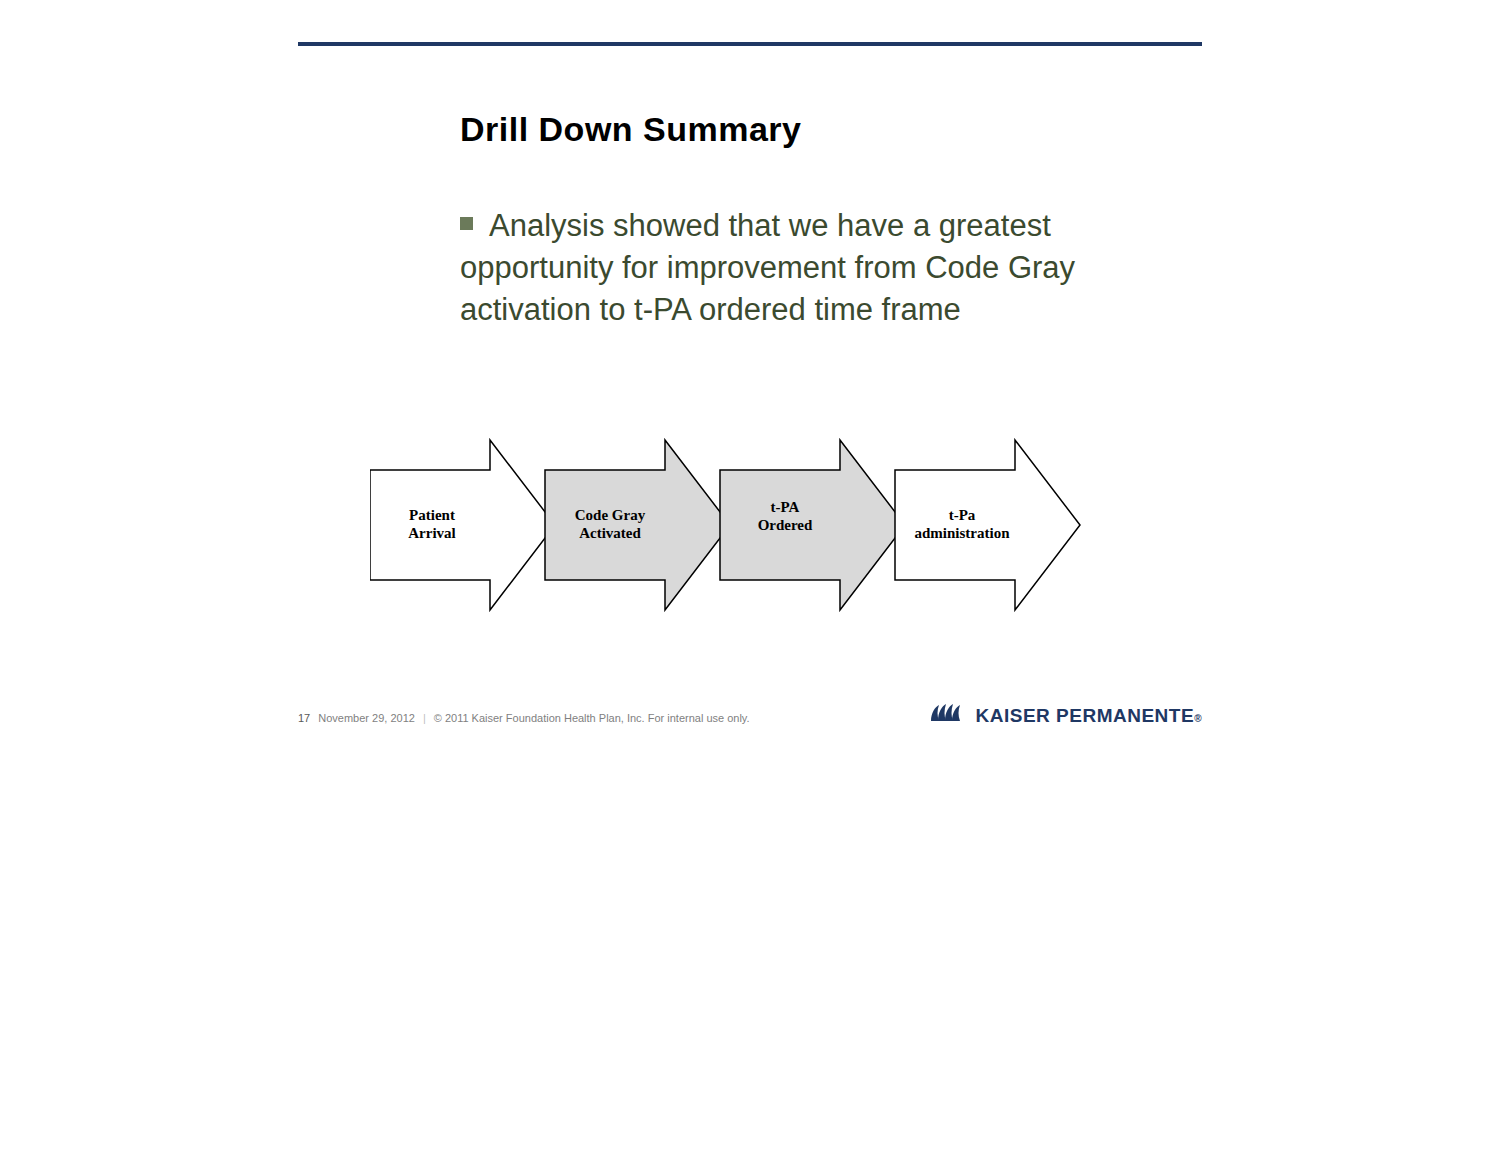Drill Down Summary
Analysis showed that we have a greatest opportunity for improvement from Code Gray activation to t-PA ordered time frame
Patient Arrival Code Gray Activated t-PA Ordered t-Pa administration
17 November 29, 2012|© 2011 Kaiser Foundation Health Plan, Inc. For internal use only.
KAISER PERMANENTE®